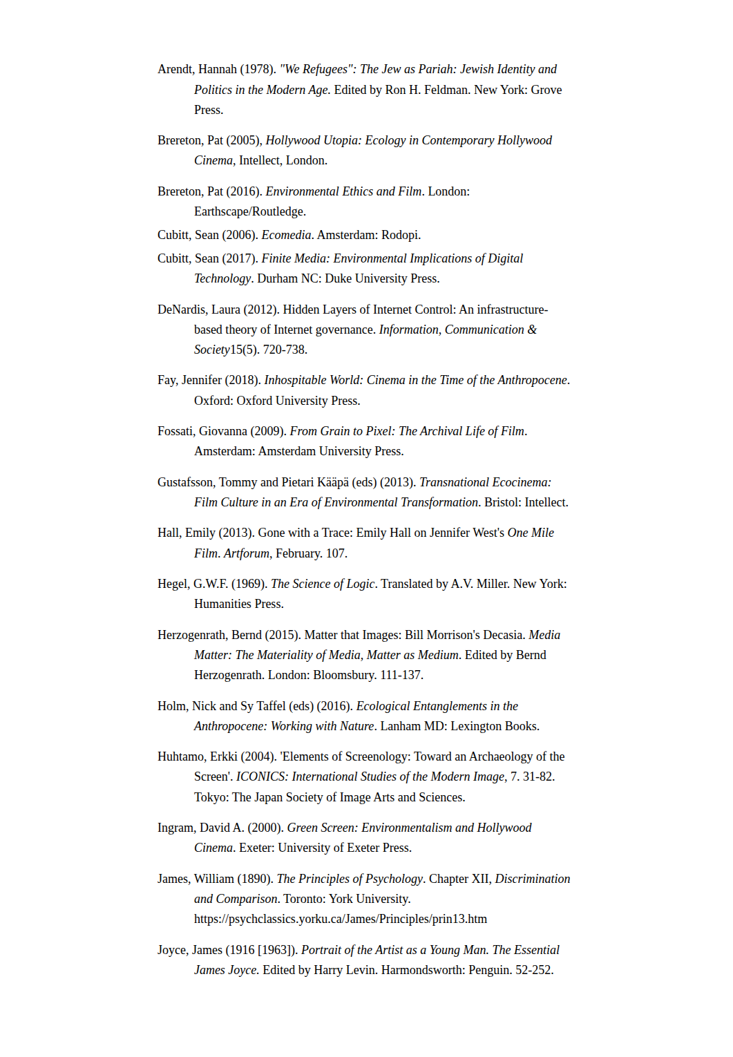Arendt, Hannah (1978). "We Refugees": The Jew as Pariah: Jewish Identity and Politics in the Modern Age. Edited by Ron H. Feldman. New York: Grove Press.
Brereton, Pat (2005), Hollywood Utopia: Ecology in Contemporary Hollywood Cinema, Intellect, London.
Brereton, Pat (2016). Environmental Ethics and Film. London: Earthscape/Routledge.
Cubitt, Sean (2006). Ecomedia. Amsterdam: Rodopi.
Cubitt, Sean (2017). Finite Media: Environmental Implications of Digital Technology. Durham NC: Duke University Press.
DeNardis, Laura (2012). Hidden Layers of Internet Control: An infrastructure-based theory of Internet governance. Information, Communication & Society15(5). 720-738.
Fay, Jennifer (2018). Inhospitable World: Cinema in the Time of the Anthropocene. Oxford: Oxford University Press.
Fossati, Giovanna (2009). From Grain to Pixel: The Archival Life of Film. Amsterdam: Amsterdam University Press.
Gustafsson, Tommy and Pietari Kääpä (eds) (2013). Transnational Ecocinema: Film Culture in an Era of Environmental Transformation. Bristol: Intellect.
Hall, Emily (2013). Gone with a Trace: Emily Hall on Jennifer West's One Mile Film. Artforum, February. 107.
Hegel, G.W.F. (1969). The Science of Logic. Translated by A.V. Miller. New York: Humanities Press.
Herzogenrath, Bernd (2015). Matter that Images: Bill Morrison's Decasia. Media Matter: The Materiality of Media, Matter as Medium. Edited by Bernd Herzogenrath. London: Bloomsbury. 111-137.
Holm, Nick and Sy Taffel (eds) (2016). Ecological Entanglements in the Anthropocene: Working with Nature. Lanham MD: Lexington Books.
Huhtamo, Erkki (2004). 'Elements of Screenology: Toward an Archaeology of the Screen'. ICONICS: International Studies of the Modern Image, 7. 31-82. Tokyo: The Japan Society of Image Arts and Sciences.
Ingram, David A. (2000). Green Screen: Environmentalism and Hollywood Cinema. Exeter: University of Exeter Press.
James, William (1890). The Principles of Psychology. Chapter XII, Discrimination and Comparison. Toronto: York University. https://psychclassics.yorku.ca/James/Principles/prin13.htm
Joyce, James (1916 [1963]). Portrait of the Artist as a Young Man. The Essential James Joyce. Edited by Harry Levin. Harmondsworth: Penguin. 52-252.